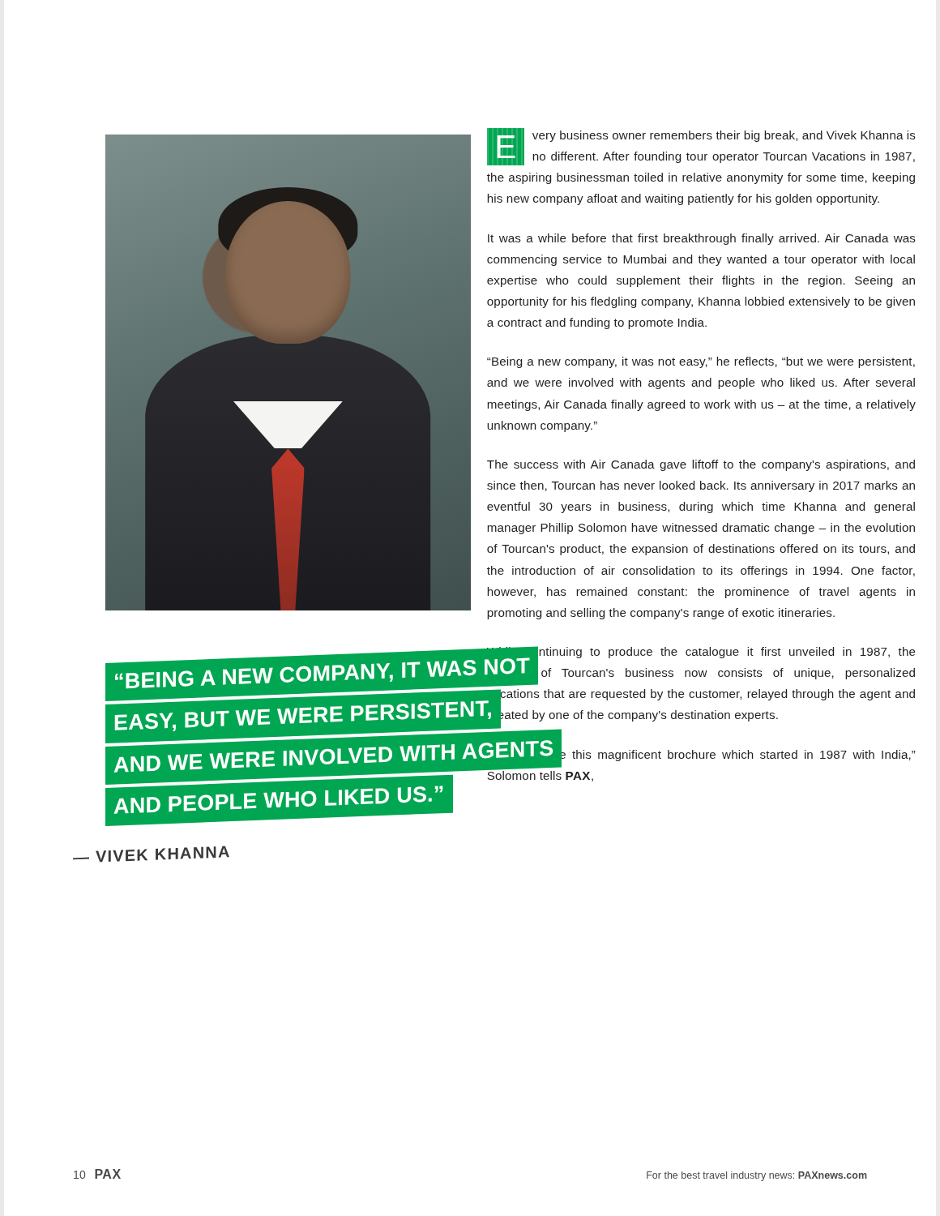“BEING A NEW COMPANY, IT WAS NOT
EASY, BUT WE WERE PERSISTENT,
AND WE WERE INVOLVED WITH AGENTS
AND PEOPLE WHO LIKED US.”
— VIVEK KHANNA
Every business owner remembers their big break, and Vivek Khanna is no different. After founding tour operator Tourcan Vacations in 1987, the aspiring businessman toiled in relative anonymity for some time, keeping his new company afloat and waiting patiently for his golden opportunity.
It was a while before that first breakthrough finally arrived. Air Canada was commencing service to Mumbai and they wanted a tour operator with local expertise who could supplement their flights in the region. Seeing an opportunity for his fledgling company, Khanna lobbied extensively to be given a contract and funding to promote India.
“Being a new company, it was not easy,” he reflects, “but we were persistent, and we were involved with agents and people who liked us. After several meetings, Air Canada finally agreed to work with us – at the time, a relatively unknown company.”
The success with Air Canada gave liftoff to the company's aspirations, and since then, Tourcan has never looked back. Its anniversary in 2017 marks an eventful 30 years in business, during which time Khanna and general manager Phillip Solomon have witnessed dramatic change – in the evolution of Tourcan's product, the expansion of destinations offered on its tours, and the introduction of air consolidation to its offerings in 1994. One factor, however, has remained constant: the prominence of travel agents in promoting and selling the company's range of exotic itineraries.
While continuing to produce the catalogue it first unveiled in 1987, the majority of Tourcan's business now consists of unique, personalized vacations that are requested by the customer, relayed through the agent and created by one of the company's destination experts.
“We still have this magnificent brochure which started in 1987 with India,” Solomon tells PAX,
10 PAX
For the best travel industry news: PAXnews.com